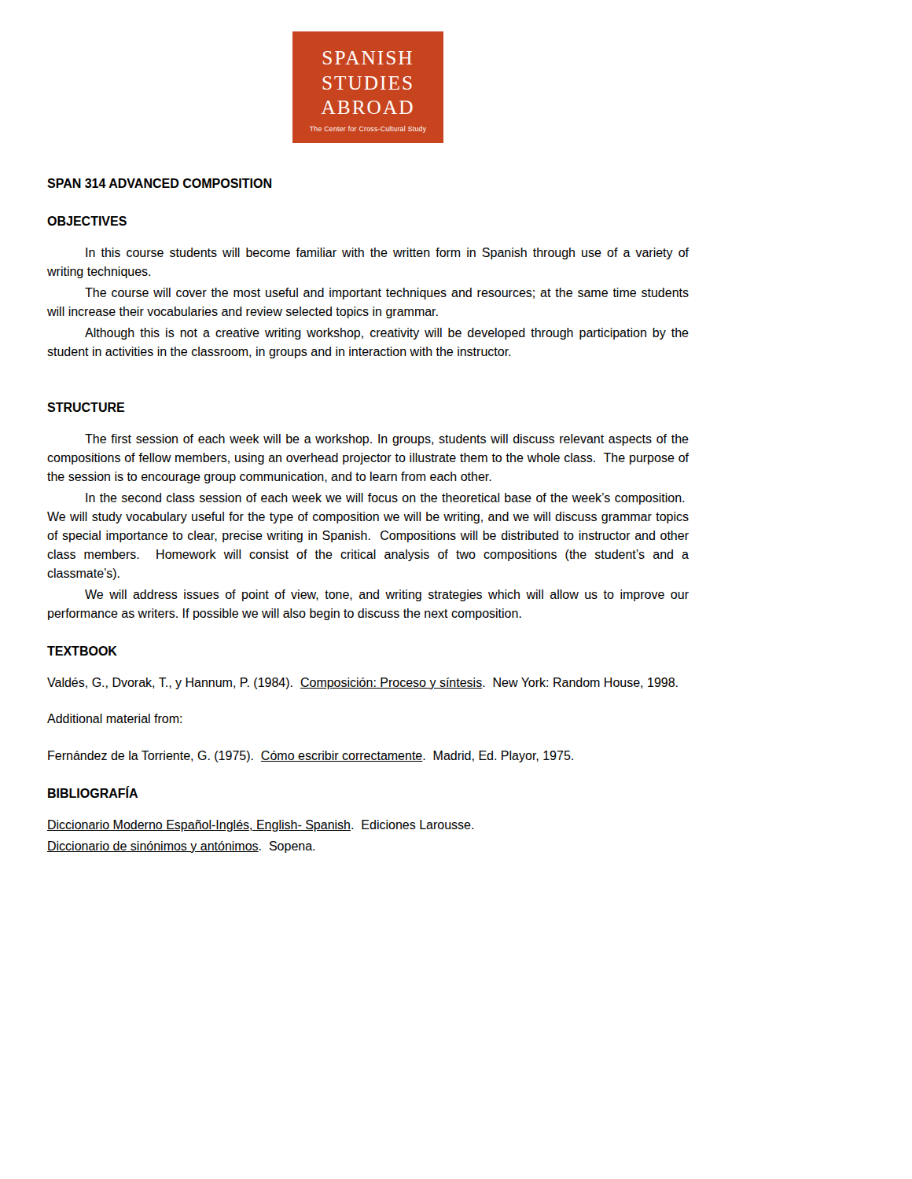SPANISH STUDIES ABROAD The Center for Cross-Cultural Study
SPAN 314 ADVANCED COMPOSITION
OBJECTIVES
In this course students will become familiar with the written form in Spanish through use of a variety of writing techniques.
The course will cover the most useful and important techniques and resources; at the same time students will increase their vocabularies and review selected topics in grammar.
Although this is not a creative writing workshop, creativity will be developed through participation by the student in activities in the classroom, in groups and in interaction with the instructor.
STRUCTURE
The first session of each week will be a workshop. In groups, students will discuss relevant aspects of the compositions of fellow members, using an overhead projector to illustrate them to the whole class. The purpose of the session is to encourage group communication, and to learn from each other.
In the second class session of each week we will focus on the theoretical base of the week’s composition. We will study vocabulary useful for the type of composition we will be writing, and we will discuss grammar topics of special importance to clear, precise writing in Spanish. Compositions will be distributed to instructor and other class members. Homework will consist of the critical analysis of two compositions (the student’s and a classmate’s).
We will address issues of point of view, tone, and writing strategies which will allow us to improve our performance as writers. If possible we will also begin to discuss the next composition.
TEXTBOOK
Valdés, G., Dvorak, T., y Hannum, P. (1984). Composición: Proceso y síntesis. New York: Random House, 1998.
Additional material from:
Fernández de la Torriente, G. (1975). Cómo escribir correctamente. Madrid, Ed. Playor, 1975.
BIBLIOGRAFÍA
Diccionario Moderno Español-Inglés, English- Spanish. Ediciones Larousse.
Diccionario de sinónimos y antónimos. Sopena.